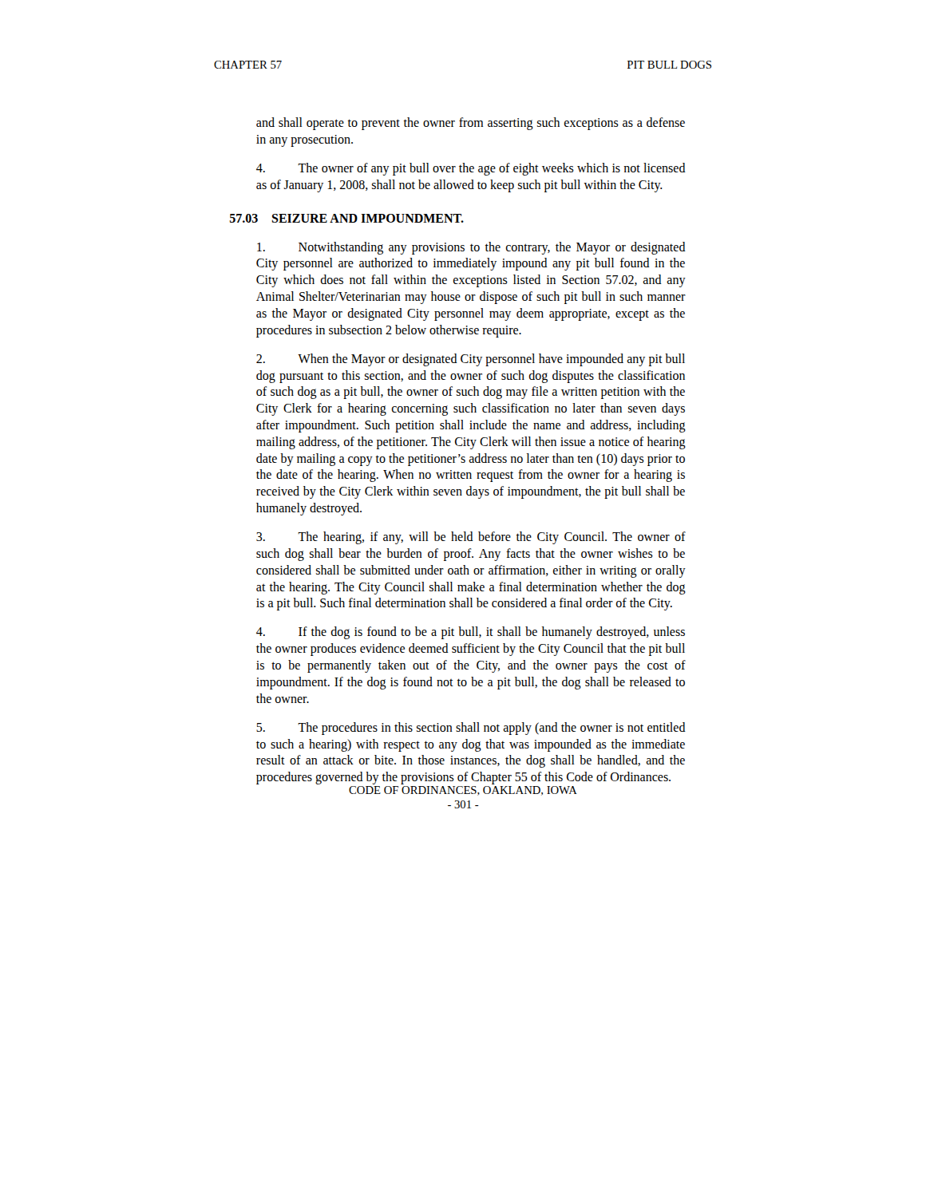CHAPTER 57
PIT BULL DOGS
and shall operate to prevent the owner from asserting such exceptions as a defense in any prosecution.
4. The owner of any pit bull over the age of eight weeks which is not licensed as of January 1, 2008, shall not be allowed to keep such pit bull within the City.
57.03 Seizure and Impoundment.
1. Notwithstanding any provisions to the contrary, the Mayor or designated City personnel are authorized to immediately impound any pit bull found in the City which does not fall within the exceptions listed in Section 57.02, and any Animal Shelter/Veterinarian may house or dispose of such pit bull in such manner as the Mayor or designated City personnel may deem appropriate, except as the procedures in subsection 2 below otherwise require.
2. When the Mayor or designated City personnel have impounded any pit bull dog pursuant to this section, and the owner of such dog disputes the classification of such dog as a pit bull, the owner of such dog may file a written petition with the City Clerk for a hearing concerning such classification no later than seven days after impoundment. Such petition shall include the name and address, including mailing address, of the petitioner. The City Clerk will then issue a notice of hearing date by mailing a copy to the petitioner’s address no later than ten (10) days prior to the date of the hearing. When no written request from the owner for a hearing is received by the City Clerk within seven days of impoundment, the pit bull shall be humanely destroyed.
3. The hearing, if any, will be held before the City Council. The owner of such dog shall bear the burden of proof. Any facts that the owner wishes to be considered shall be submitted under oath or affirmation, either in writing or orally at the hearing. The City Council shall make a final determination whether the dog is a pit bull. Such final determination shall be considered a final order of the City.
4. If the dog is found to be a pit bull, it shall be humanely destroyed, unless the owner produces evidence deemed sufficient by the City Council that the pit bull is to be permanently taken out of the City, and the owner pays the cost of impoundment. If the dog is found not to be a pit bull, the dog shall be released to the owner.
5. The procedures in this section shall not apply (and the owner is not entitled to such a hearing) with respect to any dog that was impounded as the immediate result of an attack or bite. In those instances, the dog shall be handled, and the procedures governed by the provisions of Chapter 55 of this Code of Ordinances.
CODE OF ORDINANCES, OAKLAND, IOWA
- 301 -